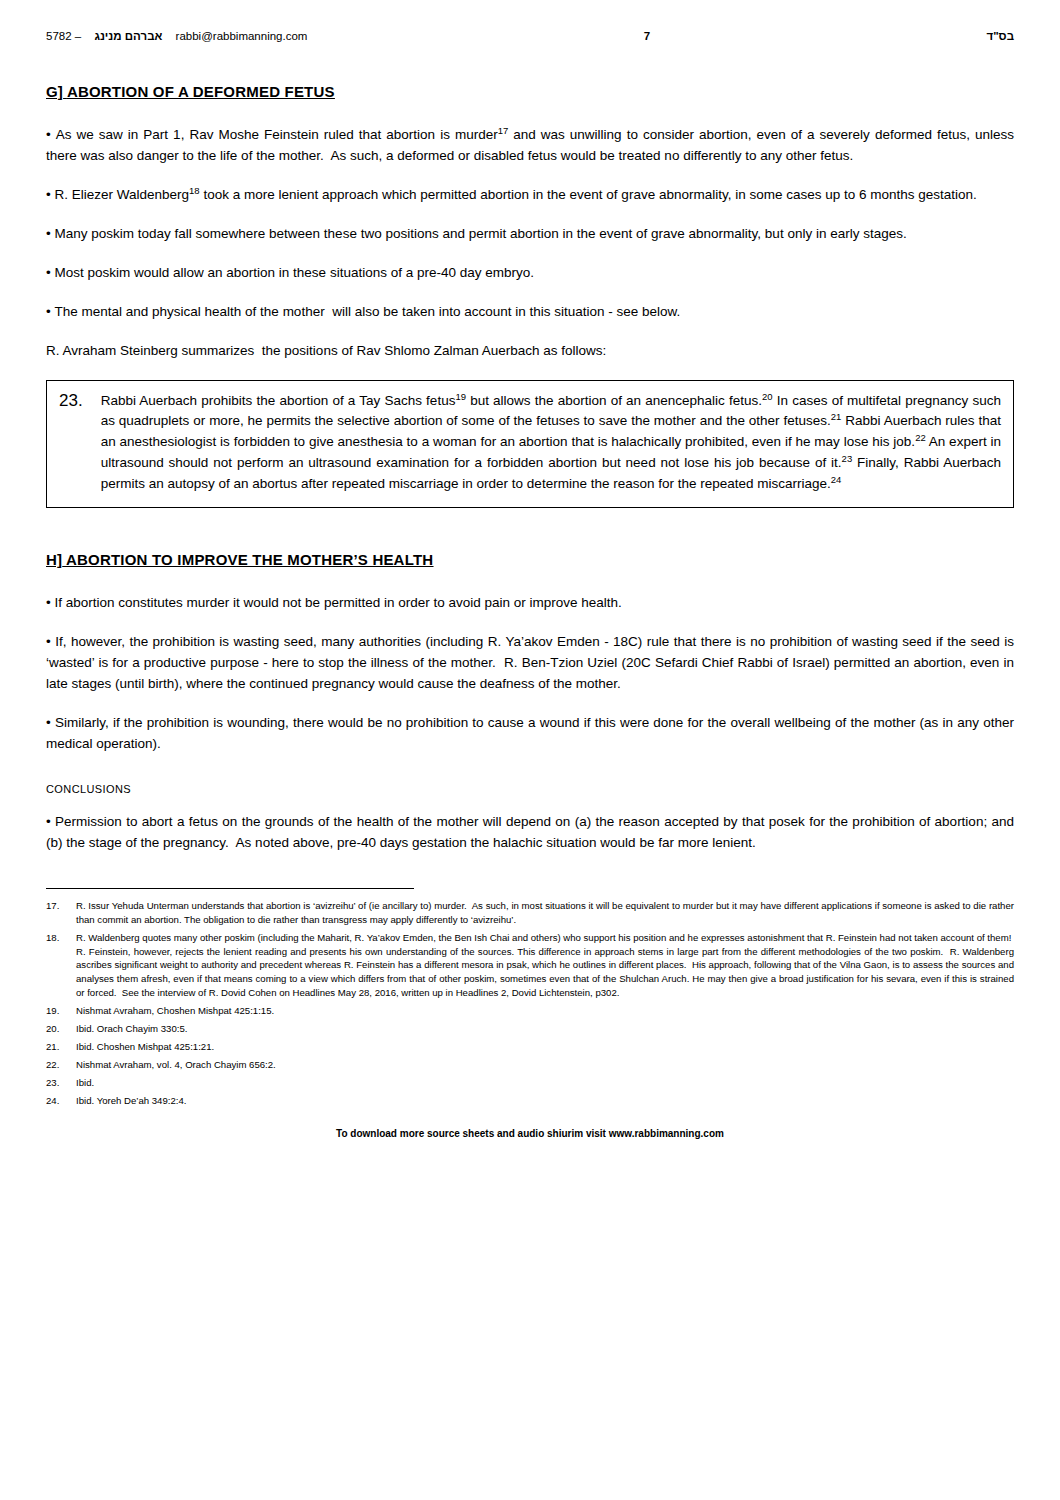5782 – אברהם מנינג rabbi@rabbimanning.com 7 בס"ד
G] ABORTION OF A DEFORMED FETUS
As we saw in Part 1, Rav Moshe Feinstein ruled that abortion is murder17 and was unwilling to consider abortion, even of a severely deformed fetus, unless there was also danger to the life of the mother. As such, a deformed or disabled fetus would be treated no differently to any other fetus.
R. Eliezer Waldenberg18 took a more lenient approach which permitted abortion in the event of grave abnormality, in some cases up to 6 months gestation.
Many poskim today fall somewhere between these two positions and permit abortion in the event of grave abnormality, but only in early stages.
Most poskim would allow an abortion in these situations of a pre-40 day embryo.
The mental and physical health of the mother will also be taken into account in this situation - see below.
R. Avraham Steinberg summarizes the positions of Rav Shlomo Zalman Auerbach as follows:
23.
Rabbi Auerbach prohibits the abortion of a Tay Sachs fetus19 but allows the abortion of an anencephalic fetus.20 In cases of multifetal pregnancy such as quadruplets or more, he permits the selective abortion of some of the fetuses to save the mother and the other fetuses.21 Rabbi Auerbach rules that an anesthesiologist is forbidden to give anesthesia to a woman for an abortion that is halachically prohibited, even if he may lose his job.22 An expert in ultrasound should not perform an ultrasound examination for a forbidden abortion but need not lose his job because of it.23 Finally, Rabbi Auerbach permits an autopsy of an abortus after repeated miscarriage in order to determine the reason for the repeated miscarriage.24
H] ABORTION TO IMPROVE THE MOTHER’S HEALTH
If abortion constitutes murder it would not be permitted in order to avoid pain or improve health.
If, however, the prohibition is wasting seed, many authorities (including R. Ya’akov Emden - 18C) rule that there is no prohibition of wasting seed if the seed is ‘wasted’ is for a productive purpose - here to stop the illness of the mother. R. Ben-Tzion Uziel (20C Sefardi Chief Rabbi of Israel) permitted an abortion, even in late stages (until birth), where the continued pregnancy would cause the deafness of the mother.
Similarly, if the prohibition is wounding, there would be no prohibition to cause a wound if this were done for the overall wellbeing of the mother (as in any other medical operation).
Conclusions
Permission to abort a fetus on the grounds of the health of the mother will depend on (a) the reason accepted by that posek for the prohibition of abortion; and (b) the stage of the pregnancy. As noted above, pre-40 days gestation the halachic situation would be far more lenient.
17. R. Issur Yehuda Unterman understands that abortion is ‘avizreihu’ of (ie ancillary to) murder. As such, in most situations it will be equivalent to murder but it may have different applications if someone is asked to die rather than commit an abortion. The obligation to die rather than transgress may apply differently to ‘avizreihu’.
18. R. Waldenberg quotes many other poskim (including the Maharit, R. Ya’akov Emden, the Ben Ish Chai and others) who support his position and he expresses astonishment that R. Feinstein had not taken account of them! R. Feinstein, however, rejects the lenient reading and presents his own understanding of the sources. This difference in approach stems in large part from the different methodologies of the two poskim. R. Waldenberg ascribes significant weight to authority and precedent whereas R. Feinstein has a different mesora in psak, which he outlines in different places. His approach, following that of the Vilna Gaon, is to assess the sources and analyses them afresh, even if that means coming to a view which differs from that of other poskim, sometimes even that of the Shulchan Aruch. He may then give a broad justification for his sevara, even if this is strained or forced. See the interview of R. Dovid Cohen on Headlines May 28, 2016, written up in Headlines 2, Dovid Lichtenstein, p302.
19. Nishmat Avraham, Choshen Mishpat 425:1:15.
20. Ibid. Orach Chayim 330:5.
21. Ibid. Choshen Mishpat 425:1:21.
22. Nishmat Avraham, vol. 4, Orach Chayim 656:2.
23. Ibid.
24. Ibid. Yoreh De’ah 349:2:4.
To download more source sheets and audio shiurim visit www.rabbimanning.com